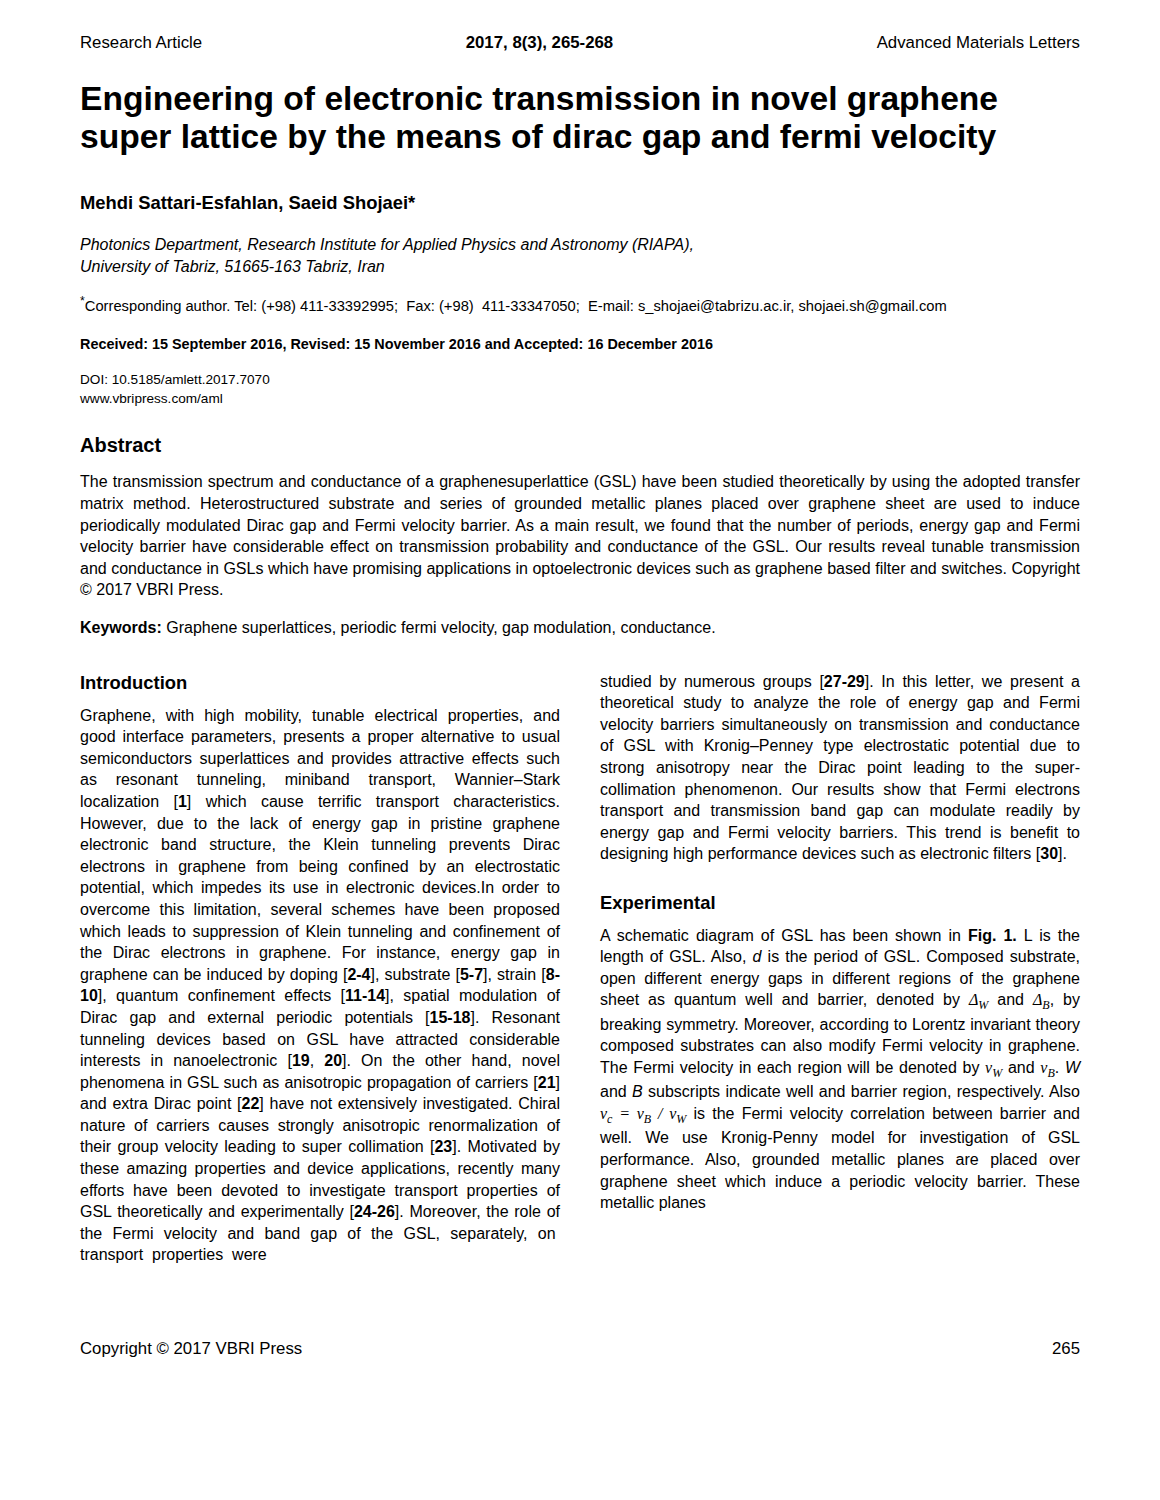Research Article 2017, 8(3), 265-268 Advanced Materials Letters
Engineering of electronic transmission in novel graphene super lattice by the means of dirac gap and fermi velocity
Mehdi Sattari-Esfahlan, Saeid Shojaei*
Photonics Department, Research Institute for Applied Physics and Astronomy (RIAPA),
University of Tabriz, 51665-163 Tabriz, Iran
*Corresponding author. Tel: (+98) 411-33392995; Fax: (+98) 411-33347050; E-mail: s_shojaei@tabrizu.ac.ir, shojaei.sh@gmail.com
Received: 15 September 2016, Revised: 15 November 2016 and Accepted: 16 December 2016
DOI: 10.5185/amlett.2017.7070
www.vbripress.com/aml
Abstract
The transmission spectrum and conductance of a graphenesuperlattice (GSL) have been studied theoretically by using the adopted transfer matrix method. Heterostructured substrate and series of grounded metallic planes placed over graphene sheet are used to induce periodically modulated Dirac gap and Fermi velocity barrier. As a main result, we found that the number of periods, energy gap and Fermi velocity barrier have considerable effect on transmission probability and conductance of the GSL. Our results reveal tunable transmission and conductance in GSLs which have promising applications in optoelectronic devices such as graphene based filter and switches. Copyright © 2017 VBRI Press.
Keywords: Graphene superlattices, periodic fermi velocity, gap modulation, conductance.
Introduction
Graphene, with high mobility, tunable electrical properties, and good interface parameters, presents a proper alternative to usual semiconductors superlattices and provides attractive effects such as resonant tunneling, miniband transport, Wannier–Stark localization [1] which cause terrific transport characteristics. However, due to the lack of energy gap in pristine graphene electronic band structure, the Klein tunneling prevents Dirac electrons in graphene from being confined by an electrostatic potential, which impedes its use in electronic devices.In order to overcome this limitation, several schemes have been proposed which leads to suppression of Klein tunneling and confinement of the Dirac electrons in graphene. For instance, energy gap in graphene can be induced by doping [2-4], substrate [5-7], strain [8-10], quantum confinement effects [11-14], spatial modulation of Dirac gap and external periodic potentials [15-18]. Resonant tunneling devices based on GSL have attracted considerable interests in nanoelectronic [19, 20]. On the other hand, novel phenomena in GSL such as anisotropic propagation of carriers [21] and extra Dirac point [22] have not extensively investigated. Chiral nature of carriers causes strongly anisotropic renormalization of their group velocity leading to super collimation [23]. Motivated by these amazing properties and device applications, recently many efforts have been devoted to investigate transport properties of GSL theoretically and experimentally [24-26]. Moreover, the role of the Fermi velocity and band gap of the GSL, separately, on transport properties were
studied by numerous groups [27-29]. In this letter, we present a theoretical study to analyze the role of energy gap and Fermi velocity barriers simultaneously on transmission and conductance of GSL with Kronig–Penney type electrostatic potential due to strong anisotropy near the Dirac point leading to the super-collimation phenomenon. Our results show that Fermi electrons transport and transmission band gap can modulate readily by energy gap and Fermi velocity barriers. This trend is benefit to designing high performance devices such as electronic filters [30].
Experimental
A schematic diagram of GSL has been shown in Fig. 1. L is the length of GSL. Also, d is the period of GSL. Composed substrate, open different energy gaps in different regions of the graphene sheet as quantum well and barrier, denoted by ΔW and ΔB, by breaking symmetry. Moreover, according to Lorentz invariant theory composed substrates can also modify Fermi velocity in graphene. The Fermi velocity in each region will be denoted by vW and vB. W and B subscripts indicate well and barrier region, respectively. Also vc = vB / vW is the Fermi velocity correlation between barrier and well. We use Kronig-Penny model for investigation of GSL performance. Also, grounded metallic planes are placed over graphene sheet which induce a periodic velocity barrier. These metallic planes
Copyright © 2017 VBRI Press 265